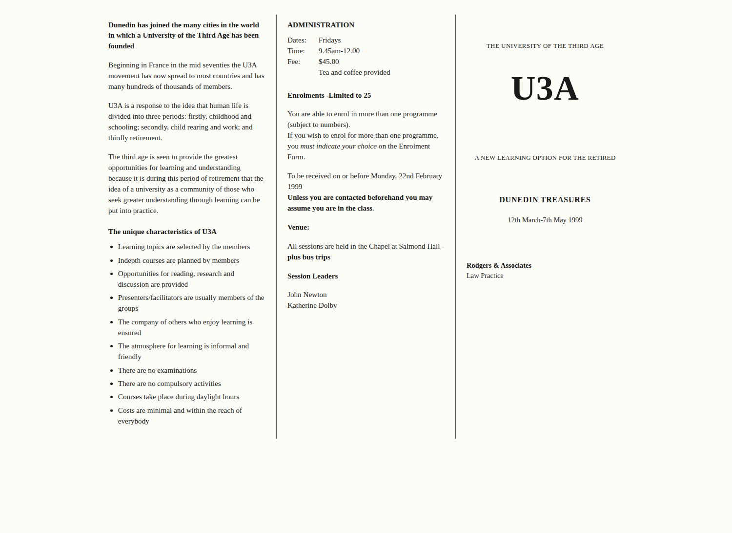Dunedin has joined the many cities in the world in which a University of the Third Age has been founded
Beginning in France in the mid seventies the U3A movement has now spread to most countries and has many hundreds of thousands of members.
U3A is a response to the idea that human life is divided into three periods: firstly, childhood and schooling; secondly, child rearing and work; and thirdly retirement.
The third age is seen to provide the greatest opportunities for learning and understanding because it is during this period of retirement that the idea of a university as a community of those who seek greater understanding through learning can be put into practice.
The unique characteristics of U3A
Learning topics are selected by the members
Indepth courses are planned by members
Opportunities for reading, research and discussion are provided
Presenters/facilitators are usually members of the groups
The company of others who enjoy learning is ensured
The atmosphere for learning is informal and friendly
There are no examinations
There are no compulsory activities
Courses take place during daylight hours
Costs are minimal and within the reach of everybody
ADMINISTRATION
Dates: Fridays
Time: 9.45am-12.00
Fee:$45.00
Tea and coffee provided
Enrolments -Limited to 25
You are able to enrol in more than one programme (subject to numbers).
If you wish to enrol for more than one programme, you must indicate your choice on the Enrolment Form.
To be received on or before Monday, 22nd February 1999
Unless you are contacted beforehand you may assume you are in the class.
Venue:
All sessions are held in the Chapel at Salmond Hall -plus bus trips
Session Leaders
John Newton
Katherine Dolby
THE UNIVERSITY OF THE THIRD AGE
U3A
A NEW LEARNING OPTION FOR THE RETIRED
DUNEDIN TREASURES
12th March-7th May 1999
Rodgers & Associates
Law Practice